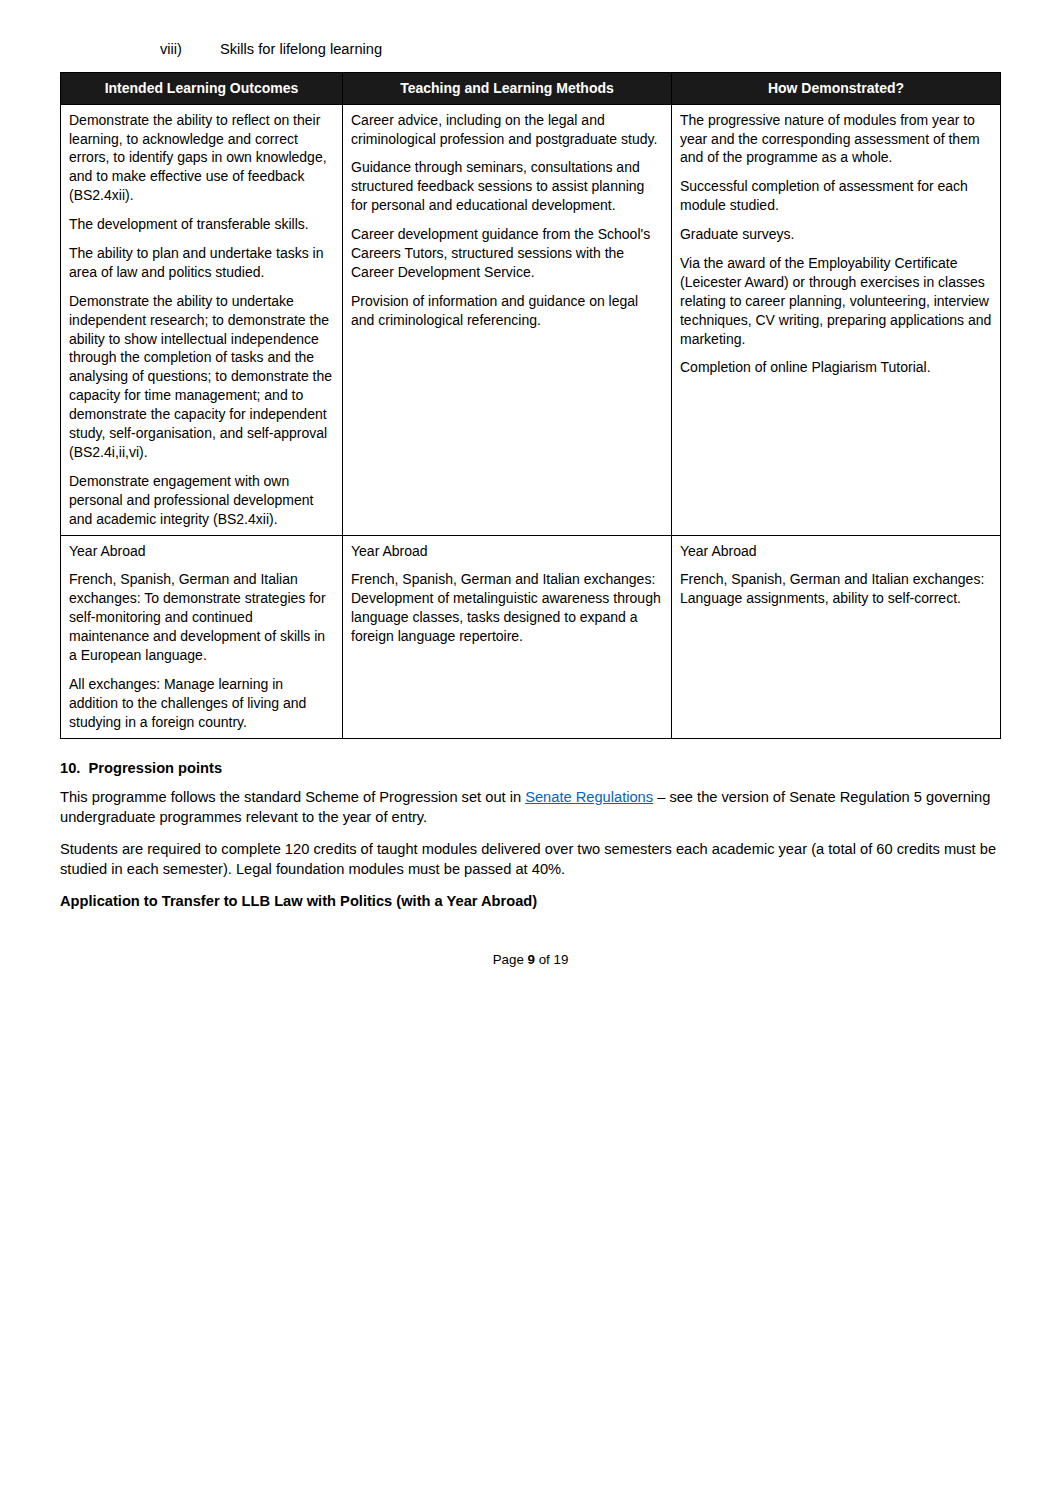viii) Skills for lifelong learning
| Intended Learning Outcomes | Teaching and Learning Methods | How Demonstrated? |
| --- | --- | --- |
| Demonstrate the ability to reflect on their learning, to acknowledge and correct errors, to identify gaps in own knowledge, and to make effective use of feedback (BS2.4xii). The development of transferable skills. The ability to plan and undertake tasks in area of law and politics studied. Demonstrate the ability to undertake independent research; to demonstrate the ability to show intellectual independence through the completion of tasks and the analysing of questions; to demonstrate the capacity for time management; and to demonstrate the capacity for independent study, self-organisation, and self-approval (BS2.4i,ii,vi). Demonstrate engagement with own personal and professional development and academic integrity (BS2.4xii). | Career advice, including on the legal and criminological profession and postgraduate study. Guidance through seminars, consultations and structured feedback sessions to assist planning for personal and educational development. Career development guidance from the School's Careers Tutors, structured sessions with the Career Development Service. Provision of information and guidance on legal and criminological referencing. | The progressive nature of modules from year to year and the corresponding assessment of them and of the programme as a whole. Successful completion of assessment for each module studied. Graduate surveys. Via the award of the Employability Certificate (Leicester Award) or through exercises in classes relating to career planning, volunteering, interview techniques, CV writing, preparing applications and marketing. Completion of online Plagiarism Tutorial. |
| Year Abroad French, Spanish, German and Italian exchanges: To demonstrate strategies for self-monitoring and continued maintenance and development of skills in a European language. All exchanges: Manage learning in addition to the challenges of living and studying in a foreign country. | Year Abroad French, Spanish, German and Italian exchanges: Development of metalinguistic awareness through language classes, tasks designed to expand a foreign language repertoire. | Year Abroad French, Spanish, German and Italian exchanges: Language assignments, ability to self-correct. |
10. Progression points
This programme follows the standard Scheme of Progression set out in Senate Regulations – see the version of Senate Regulation 5 governing undergraduate programmes relevant to the year of entry.
Students are required to complete 120 credits of taught modules delivered over two semesters each academic year (a total of 60 credits must be studied in each semester). Legal foundation modules must be passed at 40%.
Application to Transfer to LLB Law with Politics (with a Year Abroad)
Page 9 of 19